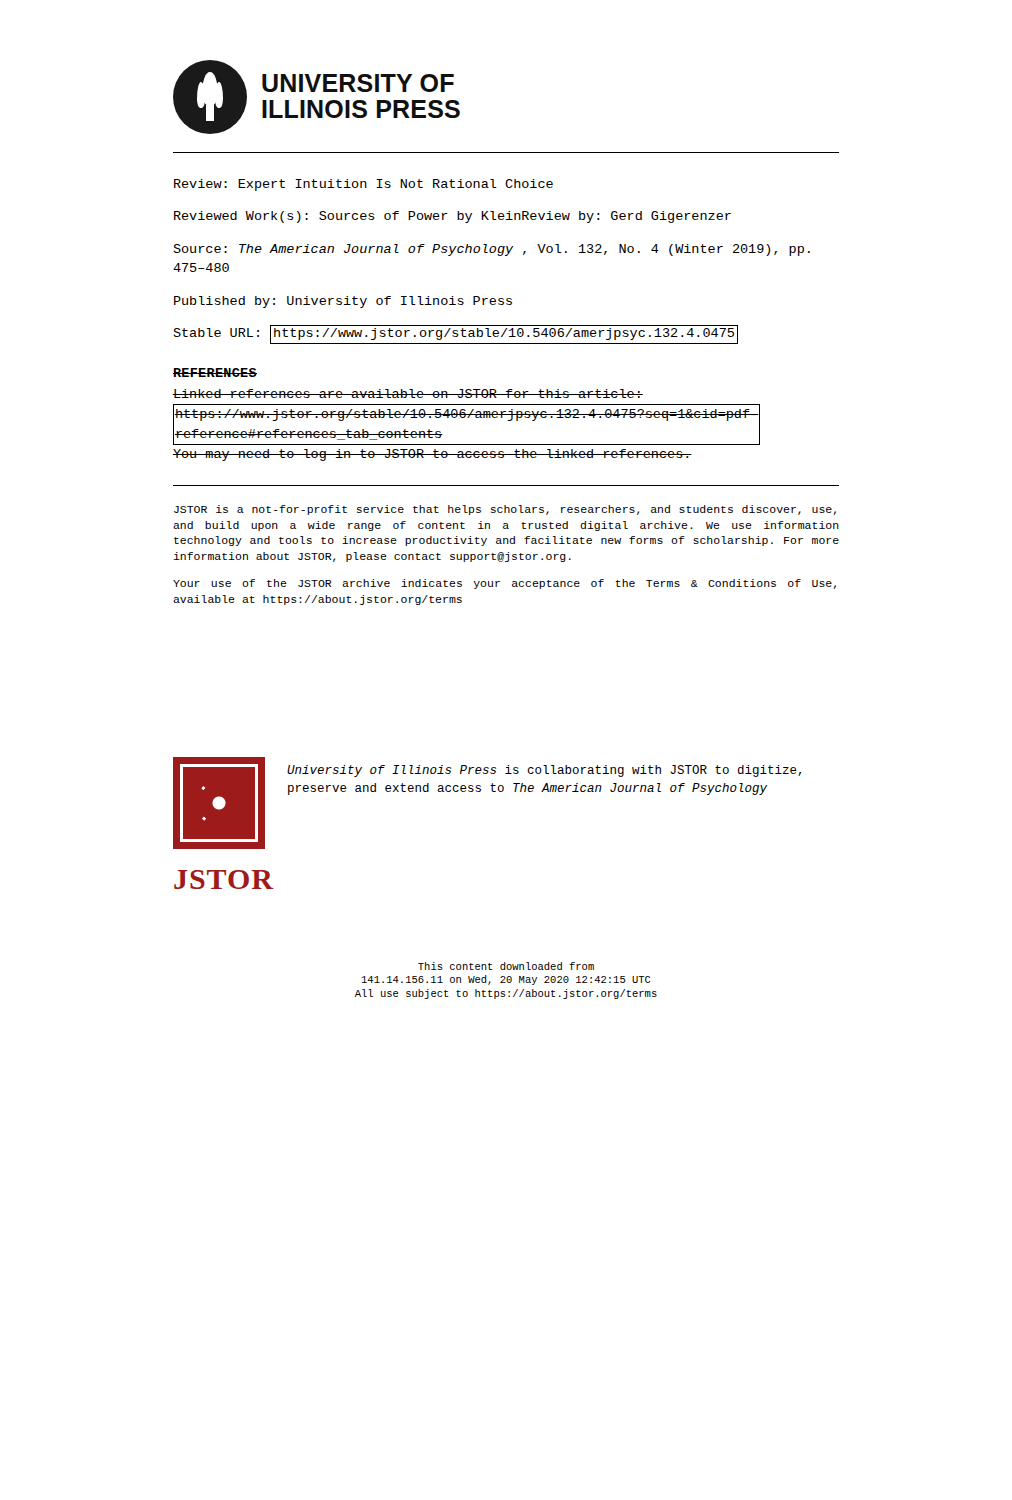UNIVERSITY OF
ILLINOIS PRESS
Review: Expert Intuition Is Not Rational Choice
Reviewed Work(s): Sources of Power by KleinReview by: Gerd Gigerenzer
Source: The American Journal of Psychology , Vol. 132, No. 4 (Winter 2019), pp. 475–480
Published by: University of Illinois Press
Stable URL: https://www.jstor.org/stable/10.5406/amerjpsyc.132.4.0475
REFERENCES
Linked references are available on JSTOR for this article:
https://www.jstor.org/stable/10.5406/amerjpsyc.132.4.0475?seq=1&cid=pdf-
reference#references_tab_contents
You may need to log in to JSTOR to access the linked references.
JSTOR is a not-for-profit service that helps scholars, researchers, and students discover, use, and build upon a wide range of content in a trusted digital archive. We use information technology and tools to increase productivity and facilitate new forms of scholarship. For more information about JSTOR, please contact support@jstor.org.
Your use of the JSTOR archive indicates your acceptance of the Terms & Conditions of Use, available at https://about.jstor.org/terms
JSTOR
University of Illinois Press is collaborating with JSTOR to digitize, preserve and extend access to The American Journal of Psychology
This content downloaded from
141.14.156.11 on Wed, 20 May 2020 12:42:15 UTC
All use subject to https://about.jstor.org/terms